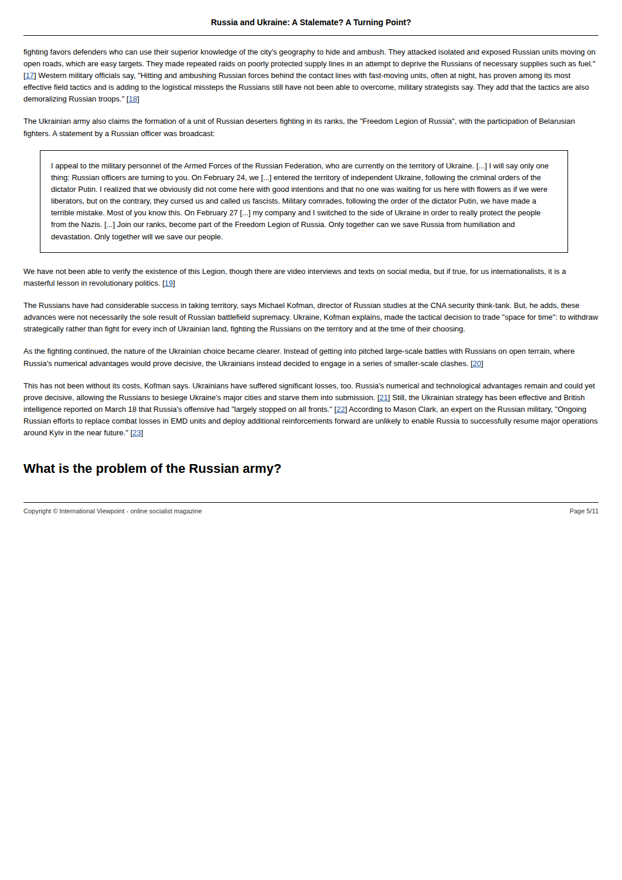Russia and Ukraine: A Stalemate? A Turning Point?
fighting favors defenders who can use their superior knowledge of the city's geography to hide and ambush. They attacked isolated and exposed Russian units moving on open roads, which are easy targets. They made repeated raids on poorly protected supply lines in an attempt to deprive the Russians of necessary supplies such as fuel." [17] Western military officials say, "Hitting and ambushing Russian forces behind the contact lines with fast-moving units, often at night, has proven among its most effective field tactics and is adding to the logistical missteps the Russians still have not been able to overcome, military strategists say. They add that the tactics are also demoralizing Russian troops." [18]
The Ukrainian army also claims the formation of a unit of Russian deserters fighting in its ranks, the "Freedom Legion of Russia", with the participation of Belarusian fighters. A statement by a Russian officer was broadcast:
I appeal to the military personnel of the Armed Forces of the Russian Federation, who are currently on the territory of Ukraine. [...] I will say only one thing: Russian officers are turning to you. On February 24, we [...] entered the territory of independent Ukraine, following the criminal orders of the dictator Putin. I realized that we obviously did not come here with good intentions and that no one was waiting for us here with flowers as if we were liberators, but on the contrary, they cursed us and called us fascists. Military comrades, following the order of the dictator Putin, we have made a terrible mistake. Most of you know this. On February 27 [...] my company and I switched to the side of Ukraine in order to really protect the people from the Nazis. [...] Join our ranks, become part of the Freedom Legion of Russia. Only together can we save Russia from humiliation and devastation. Only together will we save our people.
We have not been able to verify the existence of this Legion, though there are video interviews and texts on social media, but if true, for us internationalists, it is a masterful lesson in revolutionary politics. [19]
The Russians have had considerable success in taking territory, says Michael Kofman, director of Russian studies at the CNA security think-tank. But, he adds, these advances were not necessarily the sole result of Russian battlefield supremacy. Ukraine, Kofman explains, made the tactical decision to trade "space for time": to withdraw strategically rather than fight for every inch of Ukrainian land, fighting the Russians on the territory and at the time of their choosing.
As the fighting continued, the nature of the Ukrainian choice became clearer. Instead of getting into pitched large-scale battles with Russians on open terrain, where Russia's numerical advantages would prove decisive, the Ukrainians instead decided to engage in a series of smaller-scale clashes. [20]
This has not been without its costs, Kofman says. Ukrainians have suffered significant losses, too. Russia's numerical and technological advantages remain and could yet prove decisive, allowing the Russians to besiege Ukraine's major cities and starve them into submission. [21] Still, the Ukrainian strategy has been effective and British intelligence reported on March 18 that Russia's offensive had "largely stopped on all fronts." [22] According to Mason Clark, an expert on the Russian military, "Ongoing Russian efforts to replace combat losses in EMD units and deploy additional reinforcements forward are unlikely to enable Russia to successfully resume major operations around Kyiv in the near future." [23]
What is the problem of the Russian army?
Copyright © International Viewpoint - online socialist magazine Page 5/11